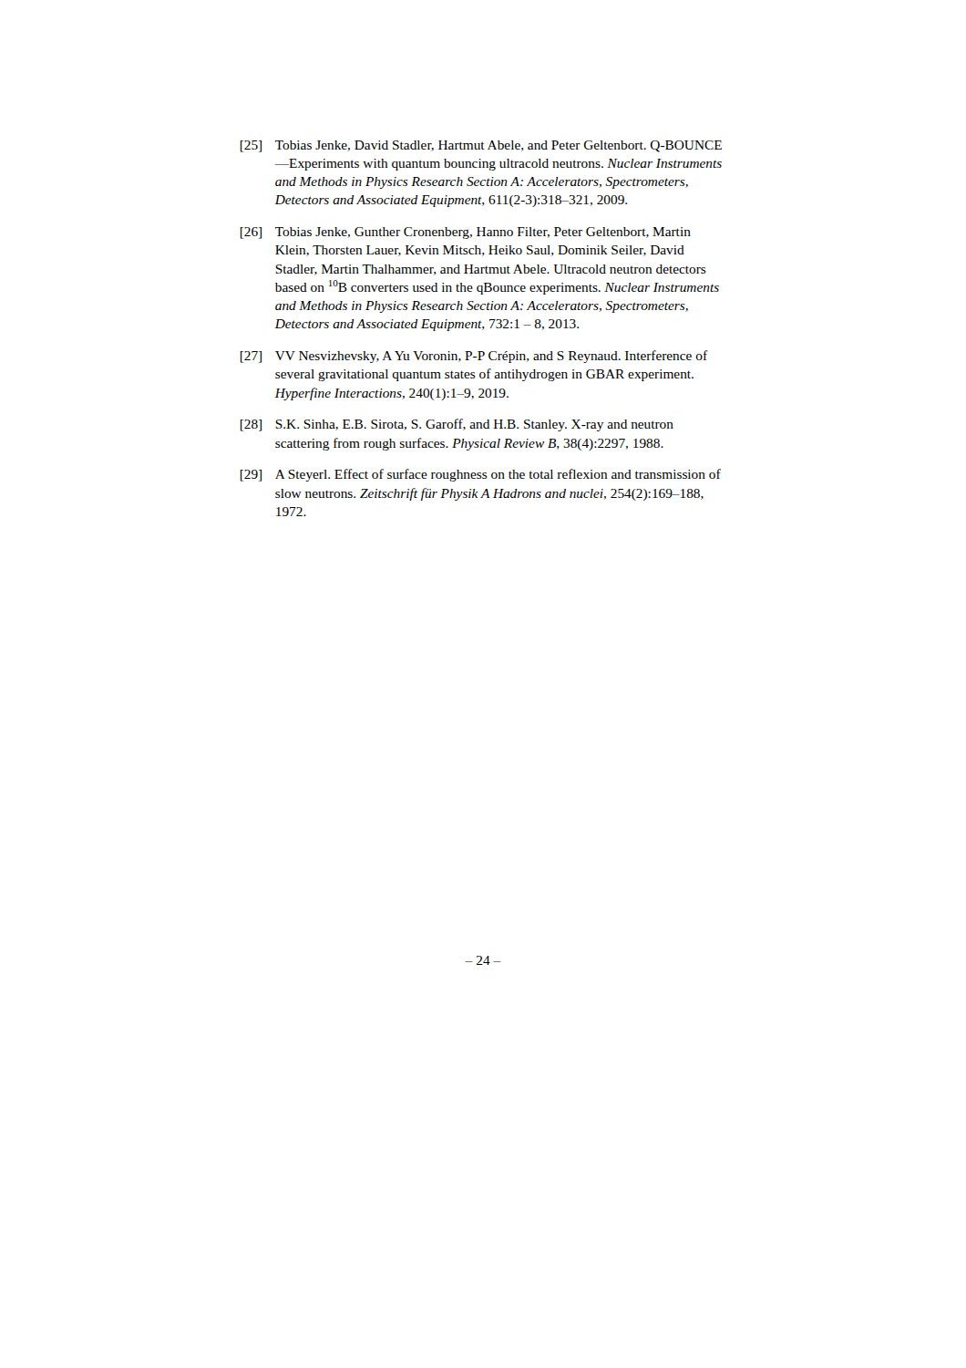[25] Tobias Jenke, David Stadler, Hartmut Abele, and Peter Geltenbort. Q-BOUNCE—Experiments with quantum bouncing ultracold neutrons. Nuclear Instruments and Methods in Physics Research Section A: Accelerators, Spectrometers, Detectors and Associated Equipment, 611(2-3):318–321, 2009.
[26] Tobias Jenke, Gunther Cronenberg, Hanno Filter, Peter Geltenbort, Martin Klein, Thorsten Lauer, Kevin Mitsch, Heiko Saul, Dominik Seiler, David Stadler, Martin Thalhammer, and Hartmut Abele. Ultracold neutron detectors based on 10B converters used in the qBounce experiments. Nuclear Instruments and Methods in Physics Research Section A: Accelerators, Spectrometers, Detectors and Associated Equipment, 732:1 – 8, 2013.
[27] VV Nesvizhevsky, A Yu Voronin, P-P Crépin, and S Reynaud. Interference of several gravitational quantum states of antihydrogen in GBAR experiment. Hyperfine Interactions, 240(1):1–9, 2019.
[28] S.K. Sinha, E.B. Sirota, S. Garoff, and H.B. Stanley. X-ray and neutron scattering from rough surfaces. Physical Review B, 38(4):2297, 1988.
[29] A Steyerl. Effect of surface roughness on the total reflexion and transmission of slow neutrons. Zeitschrift für Physik A Hadrons and nuclei, 254(2):169–188, 1972.
– 24 –